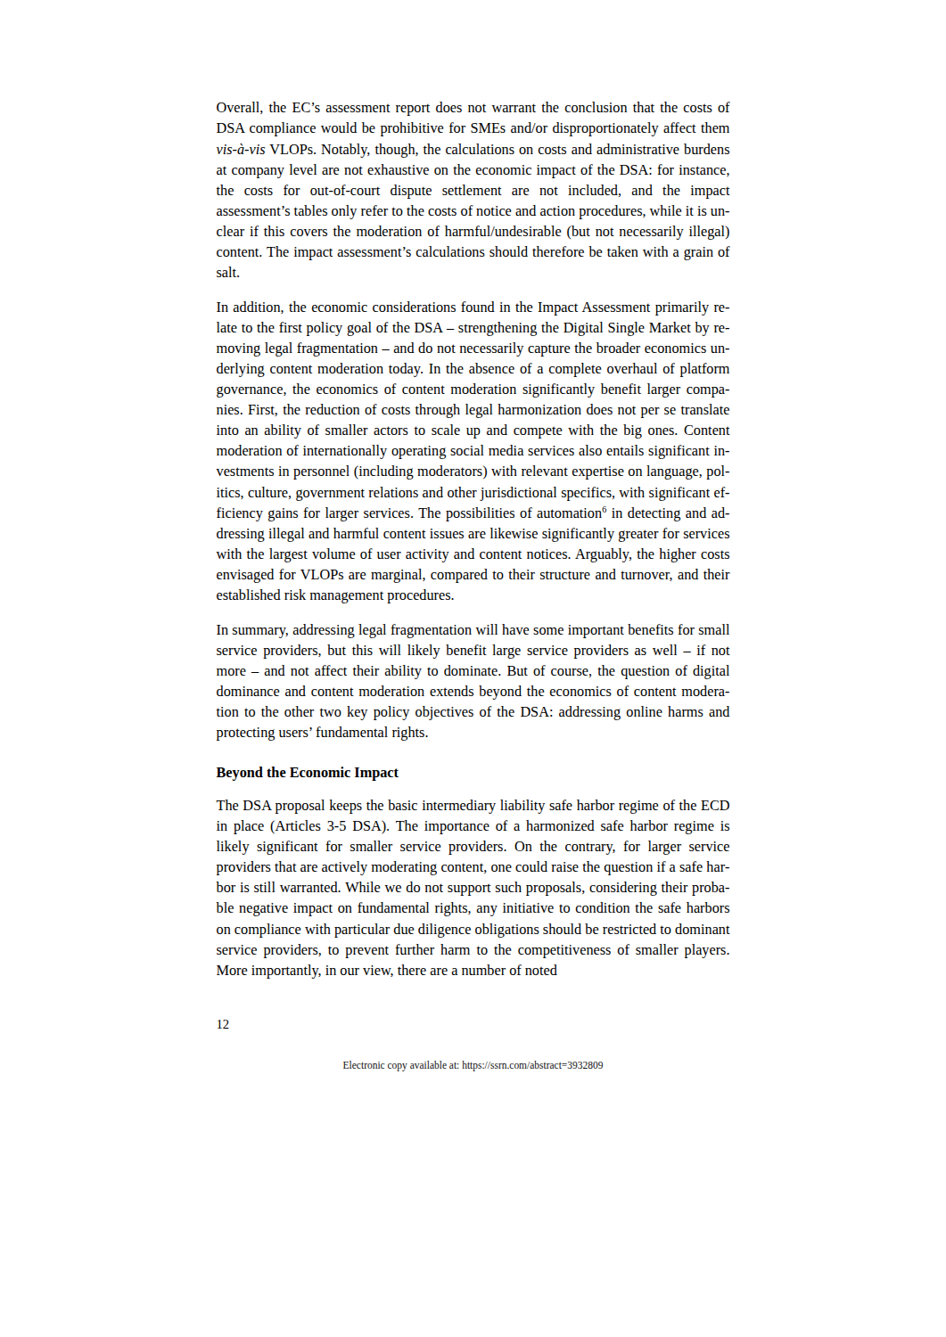Overall, the EC’s assessment report does not warrant the conclusion that the costs of DSA compliance would be prohibitive for SMEs and/or disproportionately affect them vis-à-vis VLOPs. Notably, though, the calculations on costs and administrative burdens at company level are not exhaustive on the economic impact of the DSA: for instance, the costs for out-of-court dispute settlement are not included, and the impact assessment’s tables only refer to the costs of notice and action procedures, while it is unclear if this covers the moderation of harmful/undesirable (but not necessarily illegal) content. The impact assessment’s calculations should therefore be taken with a grain of salt.
In addition, the economic considerations found in the Impact Assessment primarily relate to the first policy goal of the DSA – strengthening the Digital Single Market by removing legal fragmentation – and do not necessarily capture the broader economics underlying content moderation today. In the absence of a complete overhaul of platform governance, the economics of content moderation significantly benefit larger companies. First, the reduction of costs through legal harmonization does not per se translate into an ability of smaller actors to scale up and compete with the big ones. Content moderation of internationally operating social media services also entails significant investments in personnel (including moderators) with relevant expertise on language, politics, culture, government relations and other jurisdictional specifics, with significant efficiency gains for larger services. The possibilities of automation6 in detecting and addressing illegal and harmful content issues are likewise significantly greater for services with the largest volume of user activity and content notices. Arguably, the higher costs envisaged for VLOPs are marginal, compared to their structure and turnover, and their established risk management procedures.
In summary, addressing legal fragmentation will have some important benefits for small service providers, but this will likely benefit large service providers as well – if not more – and not affect their ability to dominate. But of course, the question of digital dominance and content moderation extends beyond the economics of content moderation to the other two key policy objectives of the DSA: addressing online harms and protecting users’ fundamental rights.
Beyond the Economic Impact
The DSA proposal keeps the basic intermediary liability safe harbor regime of the ECD in place (Articles 3-5 DSA). The importance of a harmonized safe harbor regime is likely significant for smaller service providers. On the contrary, for larger service providers that are actively moderating content, one could raise the question if a safe harbor is still warranted. While we do not support such proposals, considering their probable negative impact on fundamental rights, any initiative to condition the safe harbors on compliance with particular due diligence obligations should be restricted to dominant service providers, to prevent further harm to the competitiveness of smaller players. More importantly, in our view, there are a number of noted
12
Electronic copy available at: https://ssrn.com/abstract=3932809